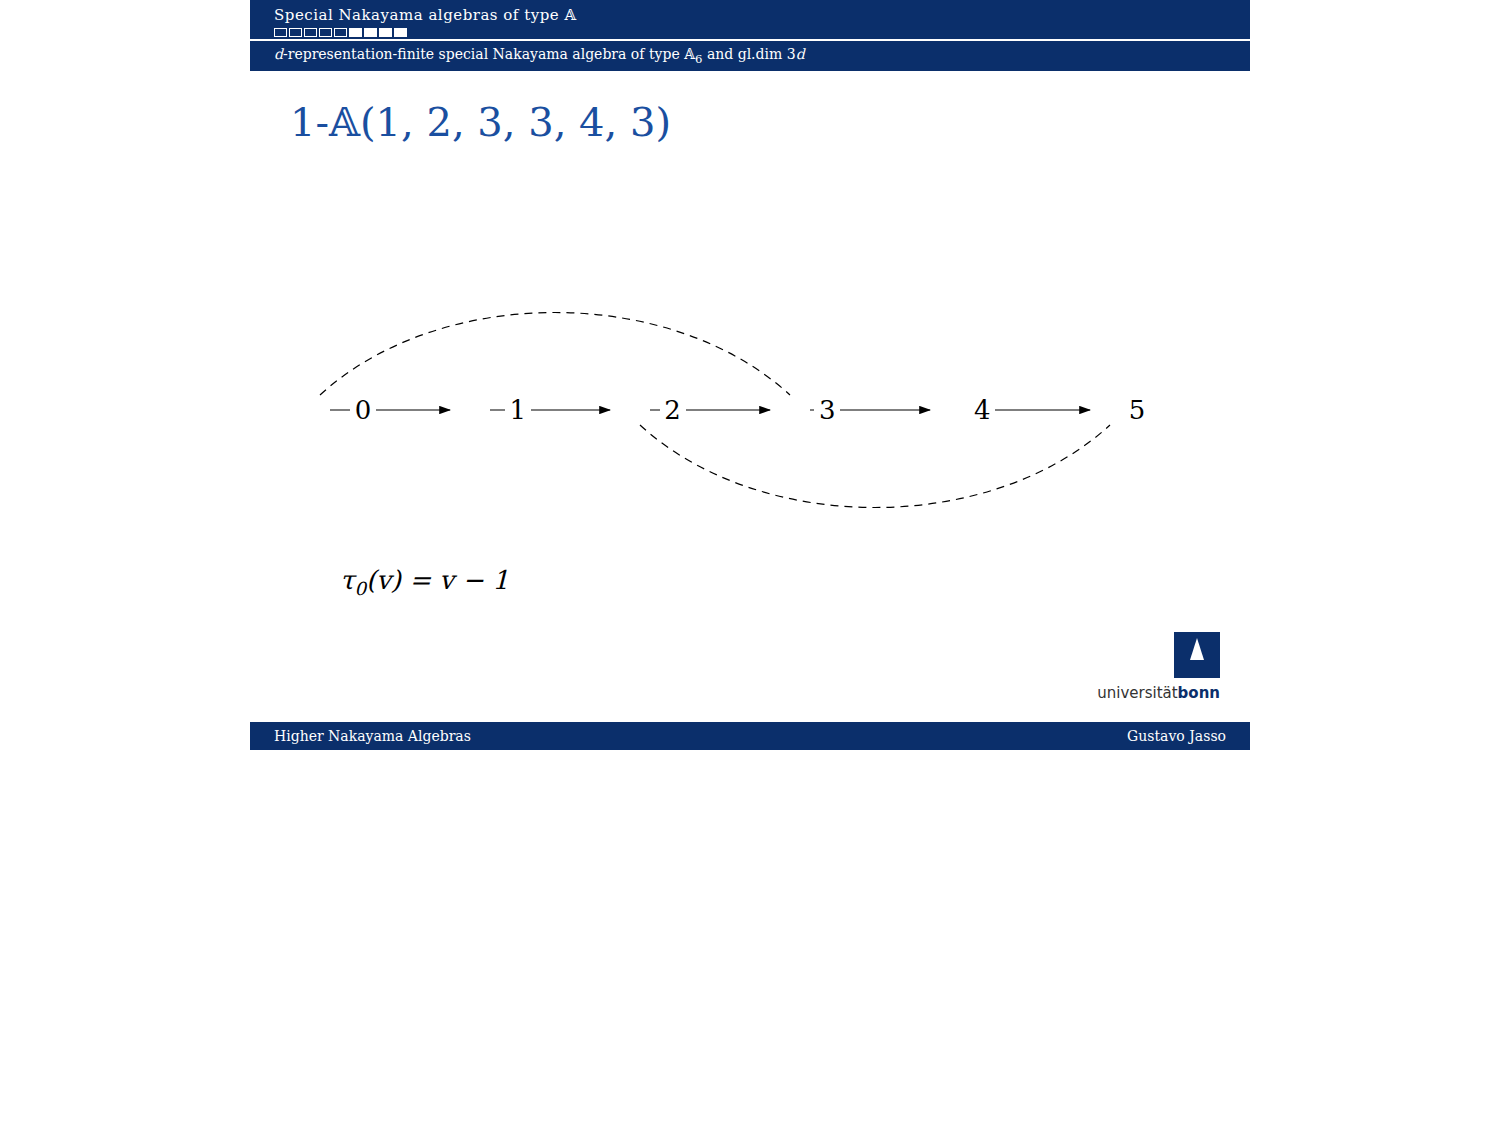Special Nakayama algebras of type 𝔸
d-representation-finite special Nakayama algebra of type 𝔸6 and gl.dim 3d
1-𝔸(1, 2, 3, 3, 4, 3)
0
1
2
3
4
5
τ0(v) = v − 1
universitätbonn
Higher Nakayama Algebras
Gustavo Jasso